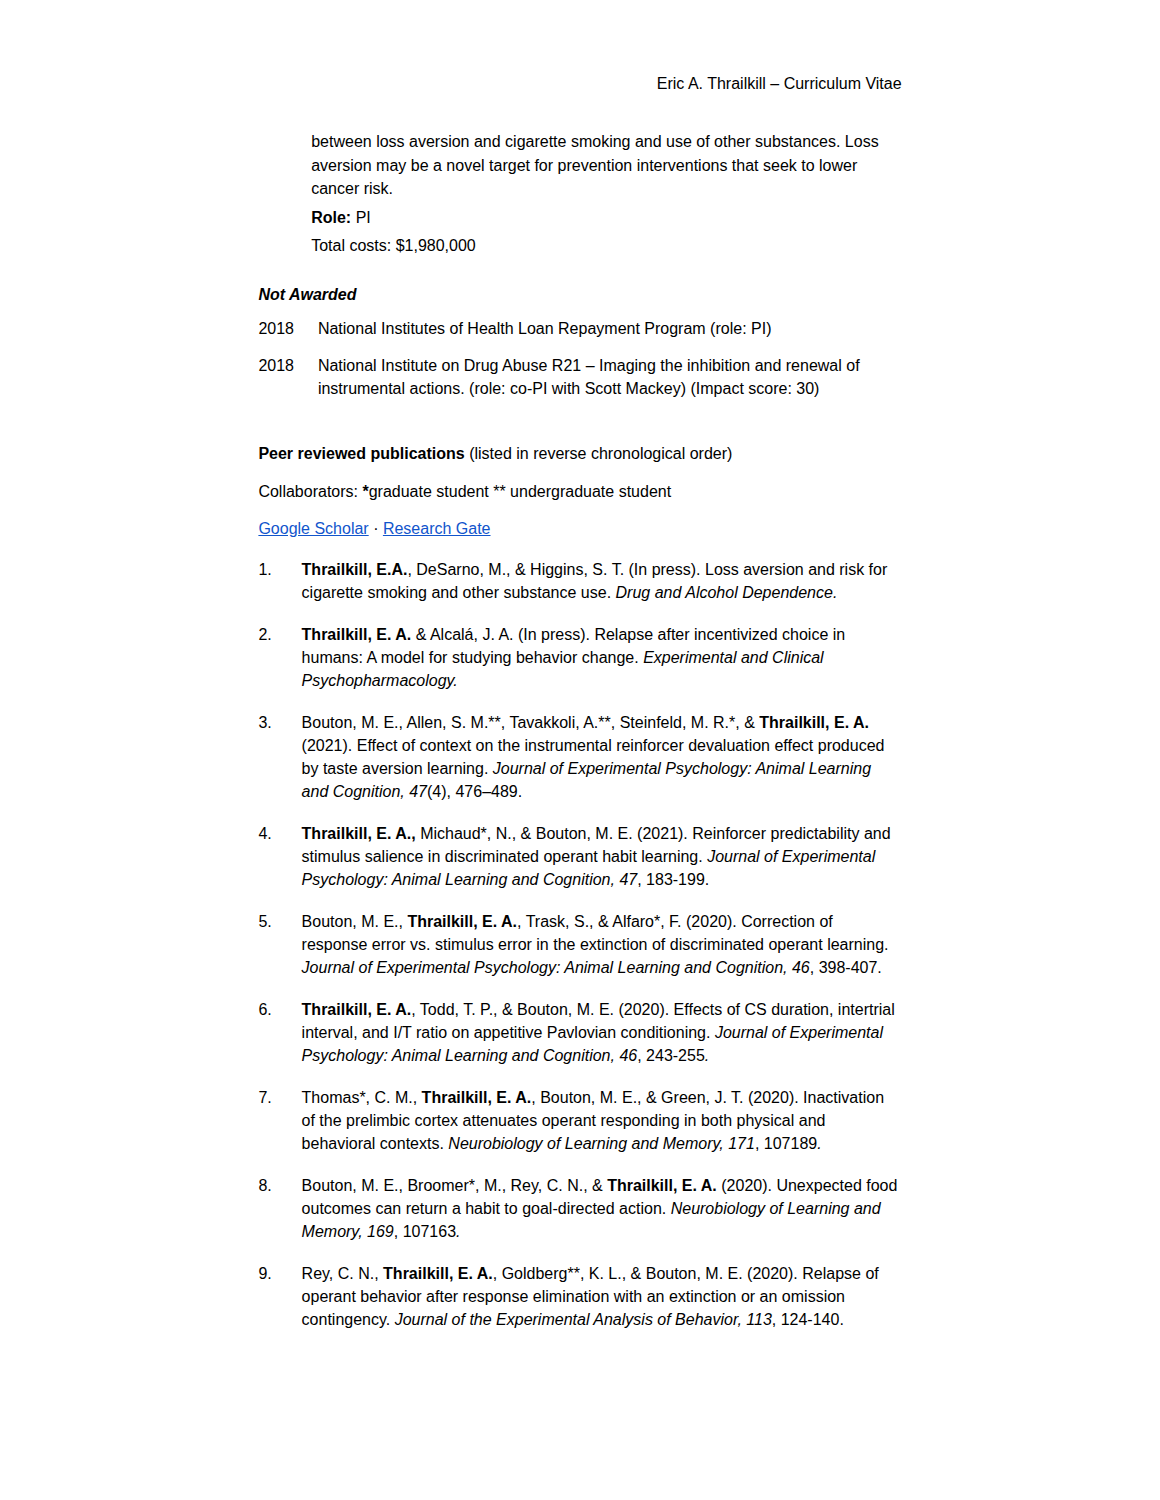Eric A. Thrailkill – Curriculum Vitae
between loss aversion and cigarette smoking and use of other substances. Loss aversion may be a novel target for prevention interventions that seek to lower cancer risk.
Role: PI
Total costs: $1,980,000
Not Awarded
2018 National Institutes of Health Loan Repayment Program (role: PI)
2018 National Institute on Drug Abuse R21 – Imaging the inhibition and renewal of instrumental actions. (role: co-PI with Scott Mackey) (Impact score: 30)
Peer reviewed publications (listed in reverse chronological order)
Collaborators: *graduate student ** undergraduate student
Google Scholar · Research Gate
1. Thrailkill, E.A., DeSarno, M., & Higgins, S. T. (In press). Loss aversion and risk for cigarette smoking and other substance use. Drug and Alcohol Dependence.
2. Thrailkill, E. A. & Alcalá, J. A. (In press). Relapse after incentivized choice in humans: A model for studying behavior change. Experimental and Clinical Psychopharmacology.
3. Bouton, M. E., Allen, S. M.**, Tavakkoli, A.**, Steinfeld, M. R.*, & Thrailkill, E. A. (2021). Effect of context on the instrumental reinforcer devaluation effect produced by taste aversion learning. Journal of Experimental Psychology: Animal Learning and Cognition, 47(4), 476–489.
4. Thrailkill, E. A., Michaud*, N., & Bouton, M. E. (2021). Reinforcer predictability and stimulus salience in discriminated operant habit learning. Journal of Experimental Psychology: Animal Learning and Cognition, 47, 183-199.
5. Bouton, M. E., Thrailkill, E. A., Trask, S., & Alfaro*, F. (2020). Correction of response error vs. stimulus error in the extinction of discriminated operant learning. Journal of Experimental Psychology: Animal Learning and Cognition, 46, 398-407.
6. Thrailkill, E. A., Todd, T. P., & Bouton, M. E. (2020). Effects of CS duration, intertrial interval, and I/T ratio on appetitive Pavlovian conditioning. Journal of Experimental Psychology: Animal Learning and Cognition, 46, 243-255.
7. Thomas*, C. M., Thrailkill, E. A., Bouton, M. E., & Green, J. T. (2020). Inactivation of the prelimbic cortex attenuates operant responding in both physical and behavioral contexts. Neurobiology of Learning and Memory, 171, 107189.
8. Bouton, M. E., Broomer*, M., Rey, C. N., & Thrailkill, E. A. (2020). Unexpected food outcomes can return a habit to goal-directed action. Neurobiology of Learning and Memory, 169, 107163.
9. Rey, C. N., Thrailkill, E. A., Goldberg**, K. L., & Bouton, M. E. (2020). Relapse of operant behavior after response elimination with an extinction or an omission contingency. Journal of the Experimental Analysis of Behavior, 113, 124-140.